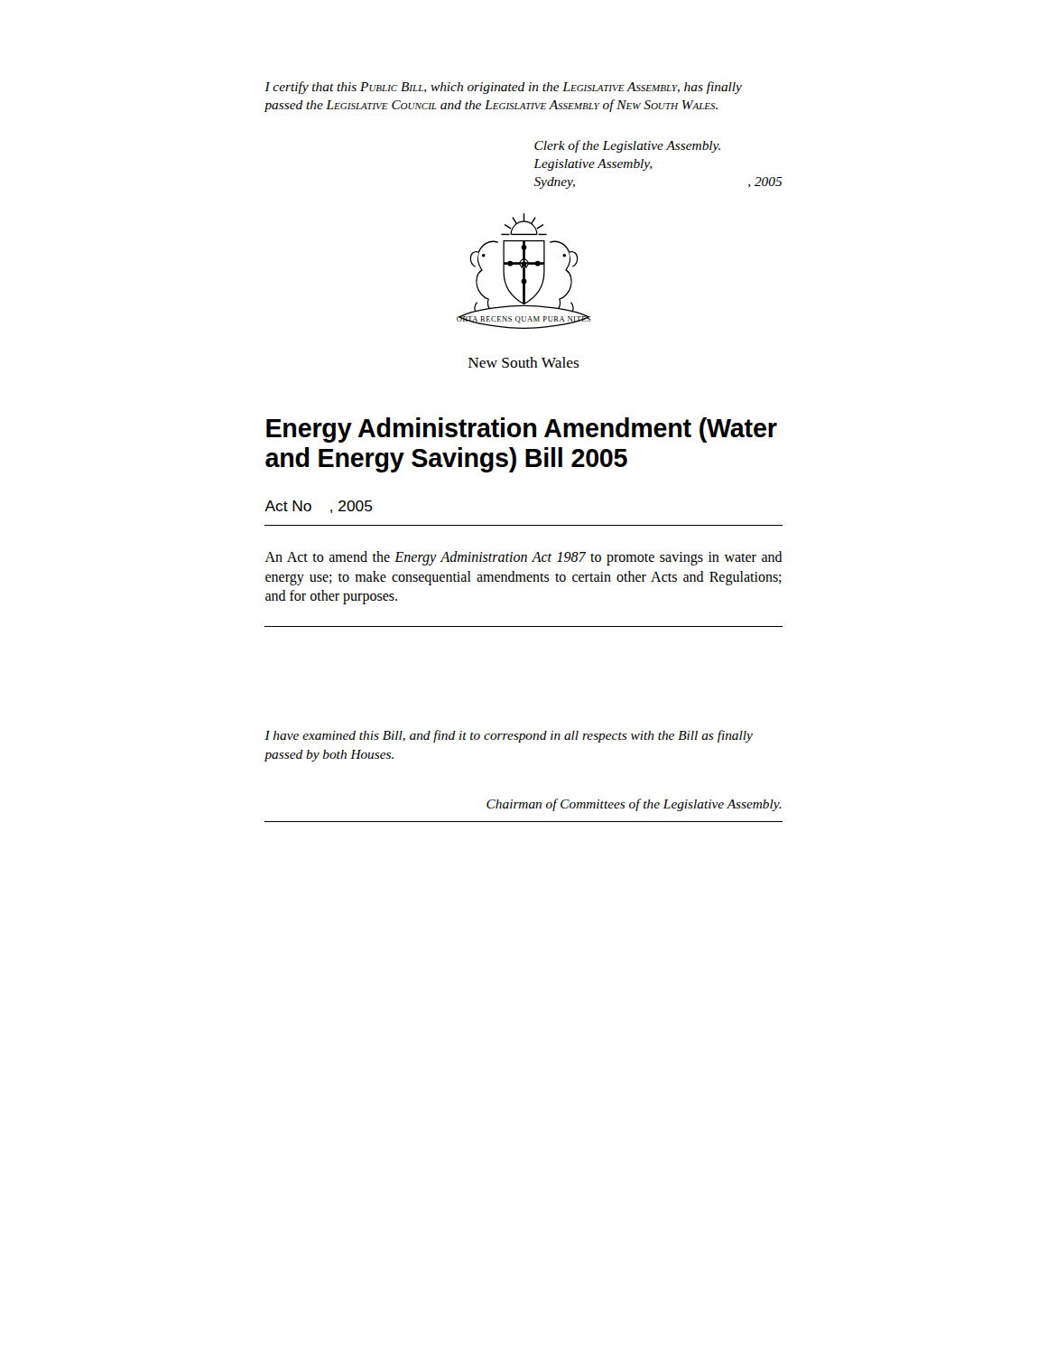I certify that this Public Bill, which originated in the Legislative Assembly, has finally passed the Legislative Council and the Legislative Assembly of New South Wales.
Clerk of the Legislative Assembly.
Legislative Assembly,
Sydney,, 2005
ORTA RECENS QUAM PURA NITES
New South Wales
Energy Administration Amendment (Water and Energy Savings) Bill 2005
Act No , 2005
An Act to amend the Energy Administration Act 1987 to promote savings in water and energy use; to make consequential amendments to certain other Acts and Regulations; and for other purposes.
I have examined this Bill, and find it to correspond in all respects with the Bill as finally passed by both Houses.
Chairman of Committees of the Legislative Assembly.